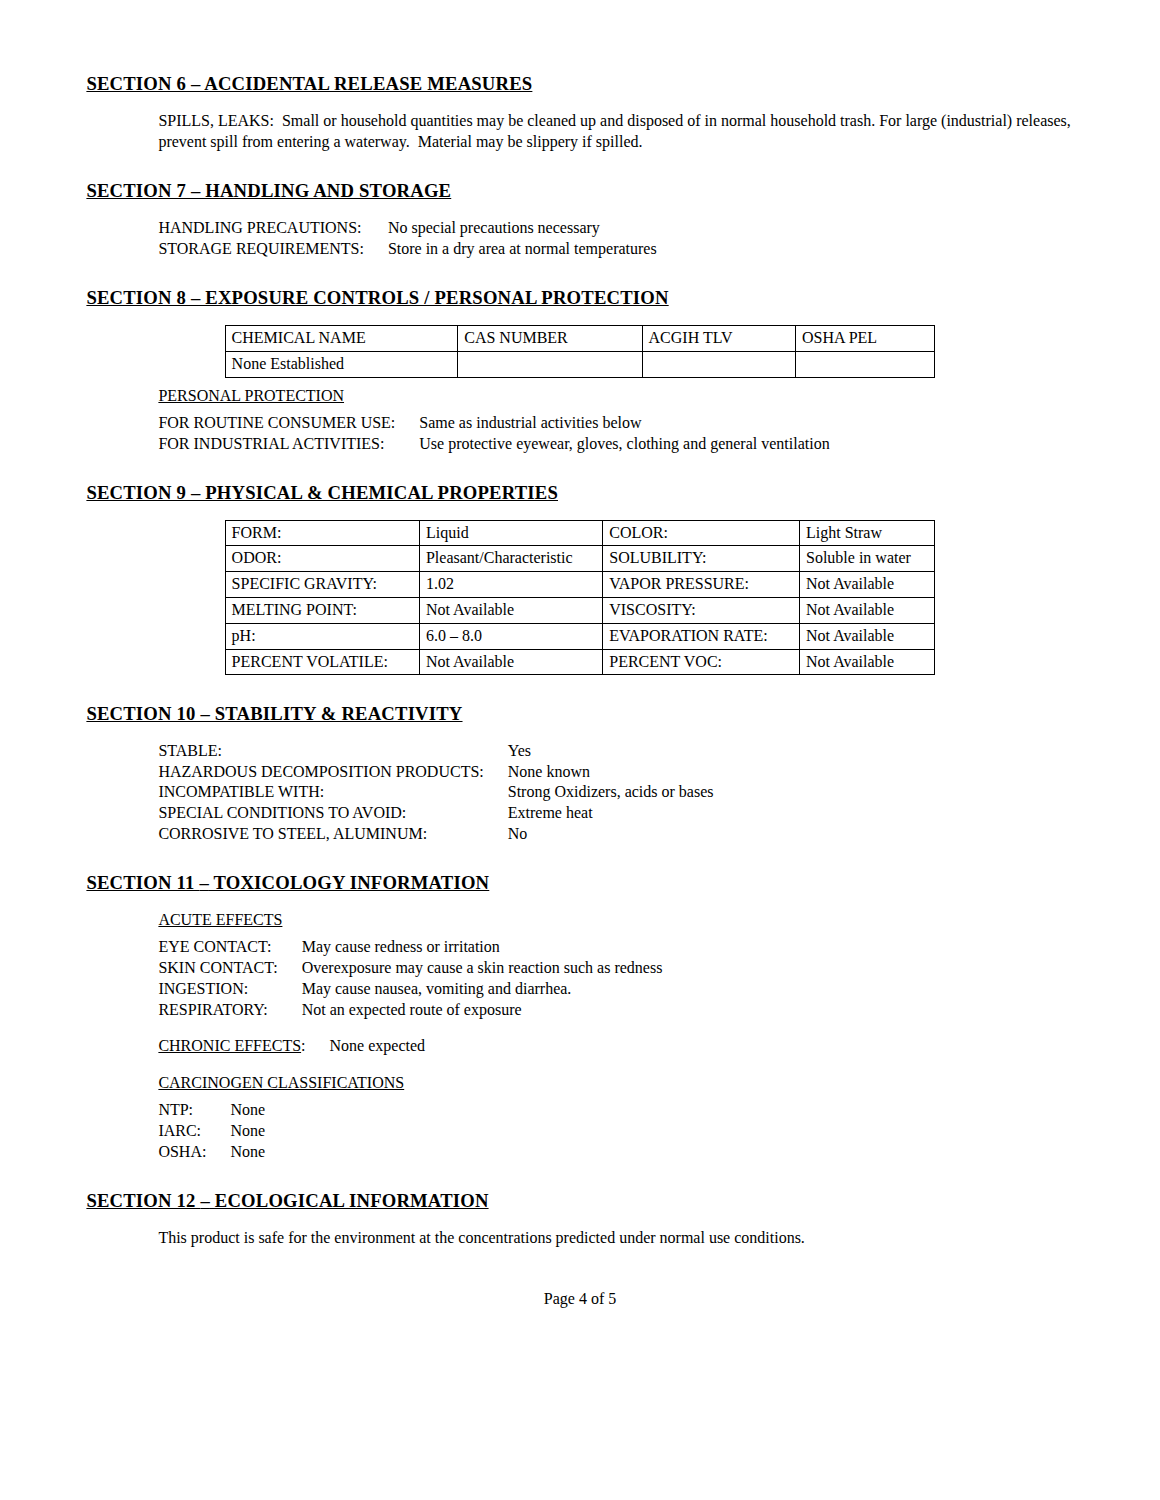SECTION 6 – ACCIDENTAL RELEASE MEASURES
SPILLS, LEAKS: Small or household quantities may be cleaned up and disposed of in normal household trash. For large (industrial) releases, prevent spill from entering a waterway. Material may be slippery if spilled.
SECTION 7 – HANDLING AND STORAGE
| HANDLING PRECAUTIONS: | No special precautions necessary |
| STORAGE REQUIREMENTS: | Store in a dry area at normal temperatures |
SECTION 8 – EXPOSURE CONTROLS / PERSONAL PROTECTION
| CHEMICAL NAME | CAS NUMBER | ACGIH TLV | OSHA PEL |
| None Established | | | |
PERSONAL PROTECTION
| FOR ROUTINE CONSUMER USE: | Same as industrial activities below |
| FOR INDUSTRIAL ACTIVITIES: | Use protective eyewear, gloves, clothing and general ventilation |
SECTION 9 – PHYSICAL & CHEMICAL PROPERTIES
| FORM: | Liquid | COLOR: | Light Straw |
| ODOR: | Pleasant/Characteristic | SOLUBILITY: | Soluble in water |
| SPECIFIC GRAVITY: | 1.02 | VAPOR PRESSURE: | Not Available |
| MELTING POINT: | Not Available | VISCOSITY: | Not Available |
| pH: | 6.0 – 8.0 | EVAPORATION RATE: | Not Available |
| PERCENT VOLATILE: | Not Available | PERCENT VOC: | Not Available |
SECTION 10 – STABILITY & REACTIVITY
| STABLE: | Yes |
| HAZARDOUS DECOMPOSITION PRODUCTS: | None known |
| INCOMPATIBLE WITH: | Strong Oxidizers, acids or bases |
| SPECIAL CONDITIONS TO AVOID: | Extreme heat |
| CORROSIVE TO STEEL, ALUMINUM: | No |
SECTION 11 – TOXICOLOGY INFORMATION
ACUTE EFFECTS
| EYE CONTACT: | May cause redness or irritation |
| SKIN CONTACT: | Overexposure may cause a skin reaction such as redness |
| INGESTION: | May cause nausea, vomiting and diarrhea. |
| RESPIRATORY: | Not an expected route of exposure |
| CHRONIC EFFECTS : | None expected |
CARCINOGEN CLASSIFICATIONS
| NTP: | None |
| IARC: | None |
| OSHA: | None |
SECTION 12 – ECOLOGICAL INFORMATION
This product is safe for the environment at the concentrations predicted under normal use conditions.
Page 4 of 5